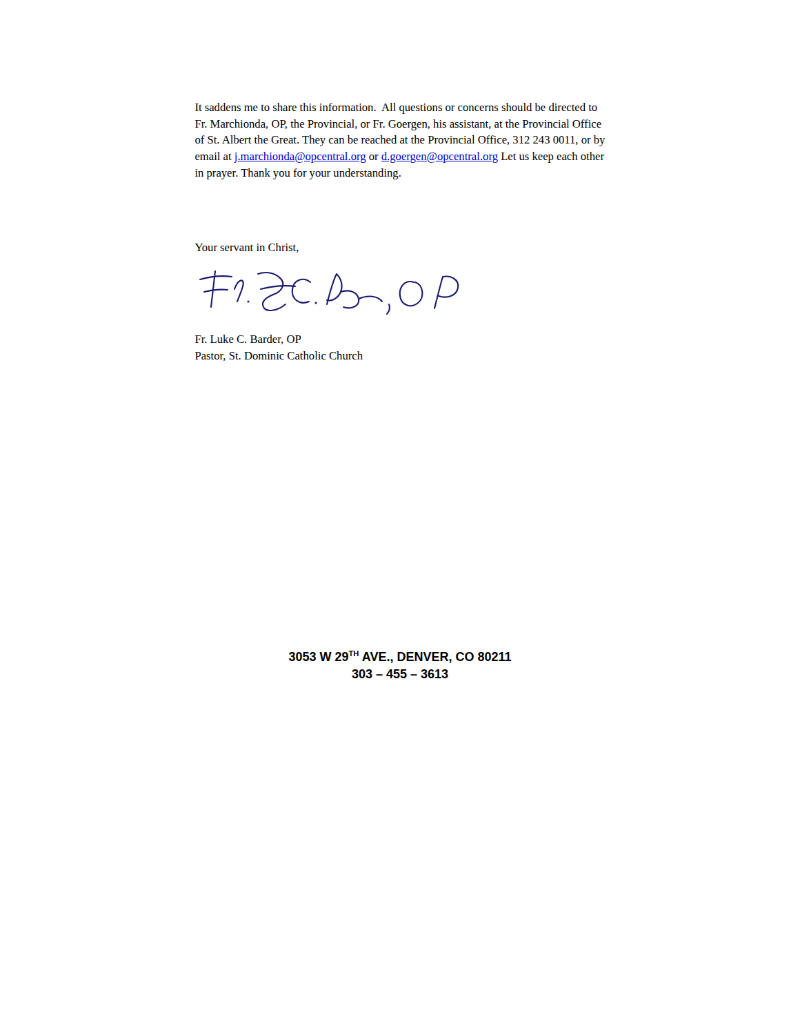It saddens me to share this information. All questions or concerns should be directed to Fr. Marchionda, OP, the Provincial, or Fr. Goergen, his assistant, at the Provincial Office of St. Albert the Great. They can be reached at the Provincial Office, 312 243 0011, or by email at j.marchionda@opcentral.org or d.goergen@opcentral.org Let us keep each other in prayer. Thank you for your understanding.
Your servant in Christ,
Fr. Luke C. Barder, OP
Pastor, St. Dominic Catholic Church
3053 W 29TH AVE., DENVER, CO 80211
303 – 455 – 3613